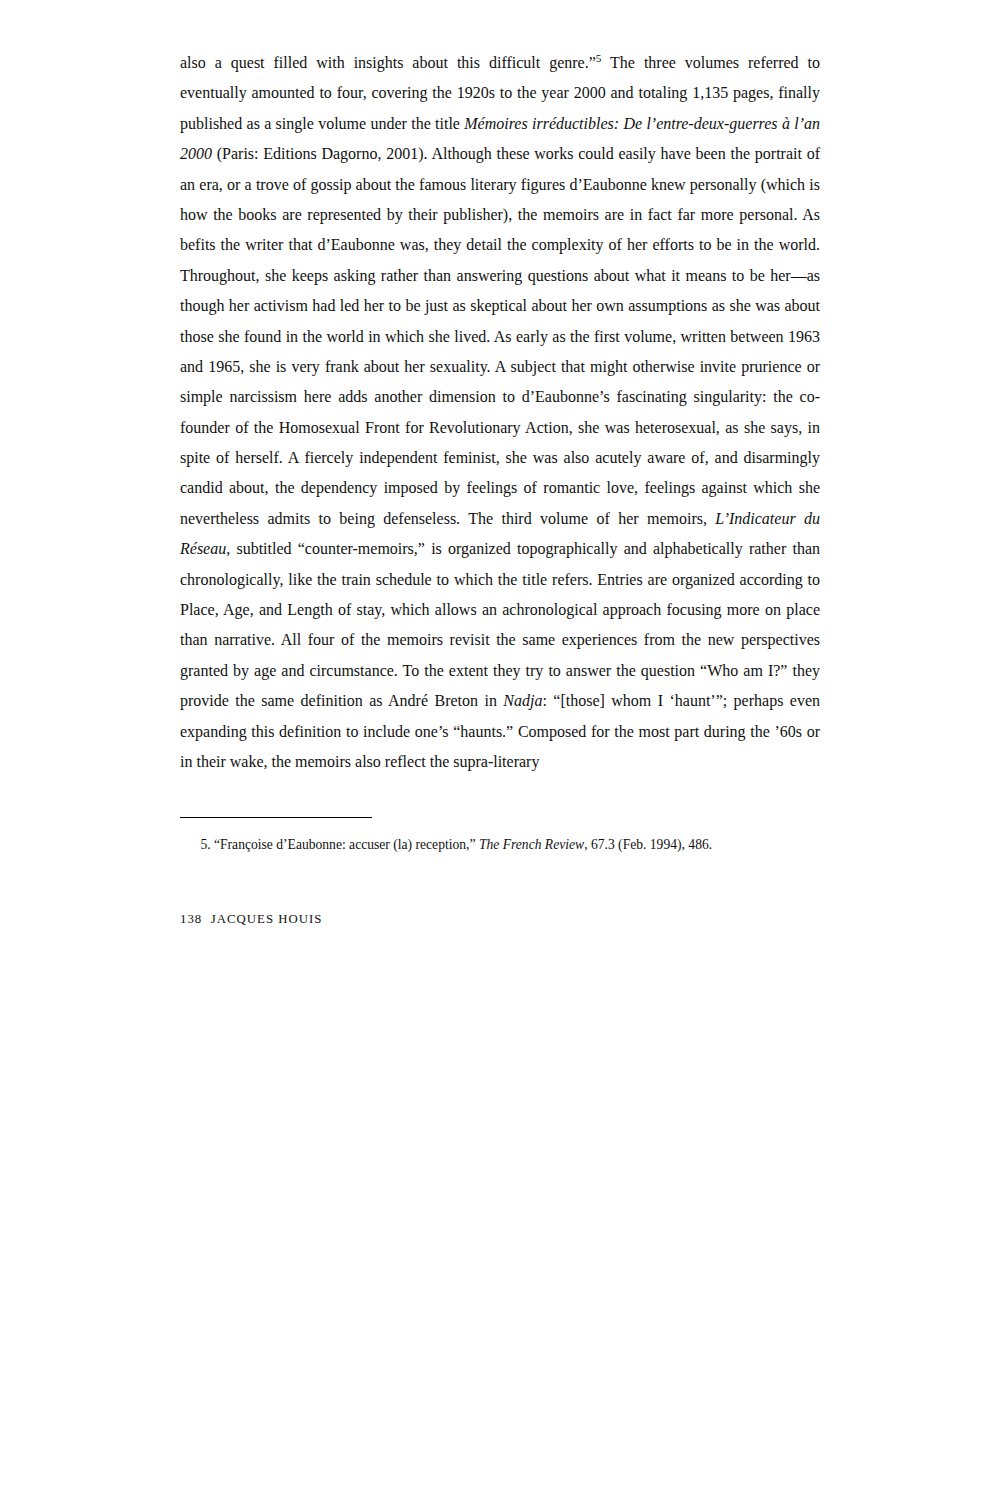also a quest filled with insights about this difficult genre.”5 The three volumes referred to eventually amounted to four, covering the 1920s to the year 2000 and totaling 1,135 pages, finally published as a single volume under the title Mémoires irréductibles: De l’entre-deux-guerres à l’an 2000 (Paris: Editions Dagorno, 2001). Although these works could easily have been the portrait of an era, or a trove of gossip about the famous literary figures d’Eaubonne knew personally (which is how the books are represented by their publisher), the memoirs are in fact far more personal. As befits the writer that d’Eaubonne was, they detail the complexity of her efforts to be in the world. Throughout, she keeps asking rather than answering questions about what it means to be her—as though her activism had led her to be just as skeptical about her own assumptions as she was about those she found in the world in which she lived. As early as the first volume, written between 1963 and 1965, she is very frank about her sexuality. A subject that might otherwise invite prurience or simple narcissism here adds another dimension to d’Eaubonne’s fascinating singularity: the co-founder of the Homosexual Front for Revolutionary Action, she was heterosexual, as she says, in spite of herself. A fiercely independent feminist, she was also acutely aware of, and disarmingly candid about, the dependency imposed by feelings of romantic love, feelings against which she nevertheless admits to being defenseless. The third volume of her memoirs, L’Indicateur du Réseau, subtitled “counter-memoirs,” is organized topographically and alphabetically rather than chronologically, like the train schedule to which the title refers. Entries are organized according to Place, Age, and Length of stay, which allows an achronological approach focusing more on place than narrative. All four of the memoirs revisit the same experiences from the new perspectives granted by age and circumstance. To the extent they try to answer the question “Who am I?” they provide the same definition as André Breton in Nadja: “[those] whom I ‘haunt’”; perhaps even expanding this definition to include one’s “haunts.” Composed for the most part during the ’60s or in their wake, the memoirs also reflect the supra-literary
5. “Françoise d’Eaubonne: accuser (la) reception,” The French Review, 67.3 (Feb. 1994), 486.
138 Jacques Houis